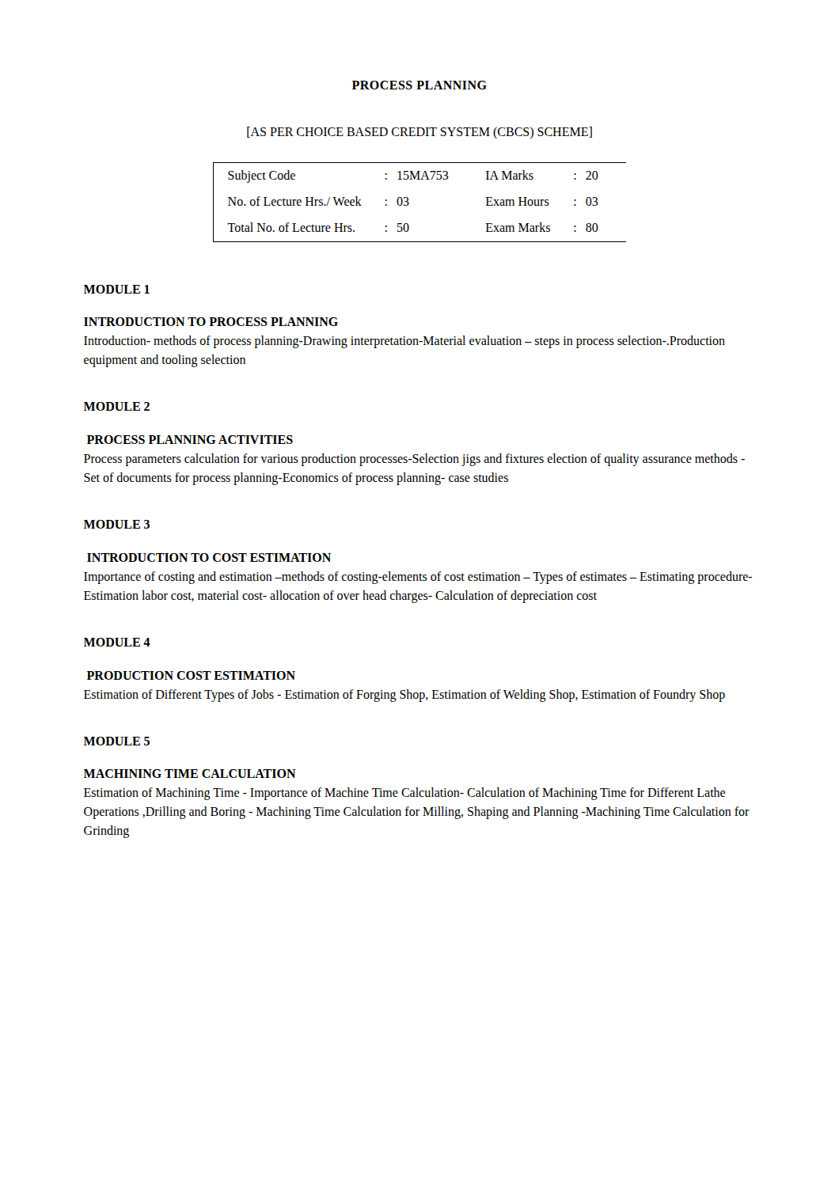PROCESS PLANNING
[AS PER CHOICE BASED CREDIT SYSTEM (CBCS) SCHEME]
| Subject Code | : | 15MA753 | IA Marks | : | 20 |
| No. of Lecture Hrs./ Week | : | 03 | Exam Hours | : | 03 |
| Total No. of Lecture Hrs. | : | 50 | Exam Marks | : | 80 |
MODULE 1
INTRODUCTION TO PROCESS PLANNING
Introduction- methods of process planning-Drawing interpretation-Material evaluation – steps in process selection-.Production equipment and tooling selection
MODULE 2
PROCESS PLANNING ACTIVITIES
Process parameters calculation for various production processes-Selection jigs and fixtures election of quality assurance methods - Set of documents for process planning-Economics of process planning- case studies
MODULE 3
INTRODUCTION TO COST ESTIMATION
Importance of costing and estimation –methods of costing-elements of cost estimation – Types of estimates – Estimating procedure- Estimation labor cost, material cost- allocation of over head charges- Calculation of depreciation cost
MODULE 4
PRODUCTION COST ESTIMATION
Estimation of Different Types of Jobs - Estimation of Forging Shop, Estimation of Welding Shop, Estimation of Foundry Shop
MODULE 5
MACHINING TIME CALCULATION
Estimation of Machining Time - Importance of Machine Time Calculation- Calculation of Machining Time for Different Lathe Operations ,Drilling and Boring - Machining Time Calculation for Milling, Shaping and Planning -Machining Time Calculation for Grinding